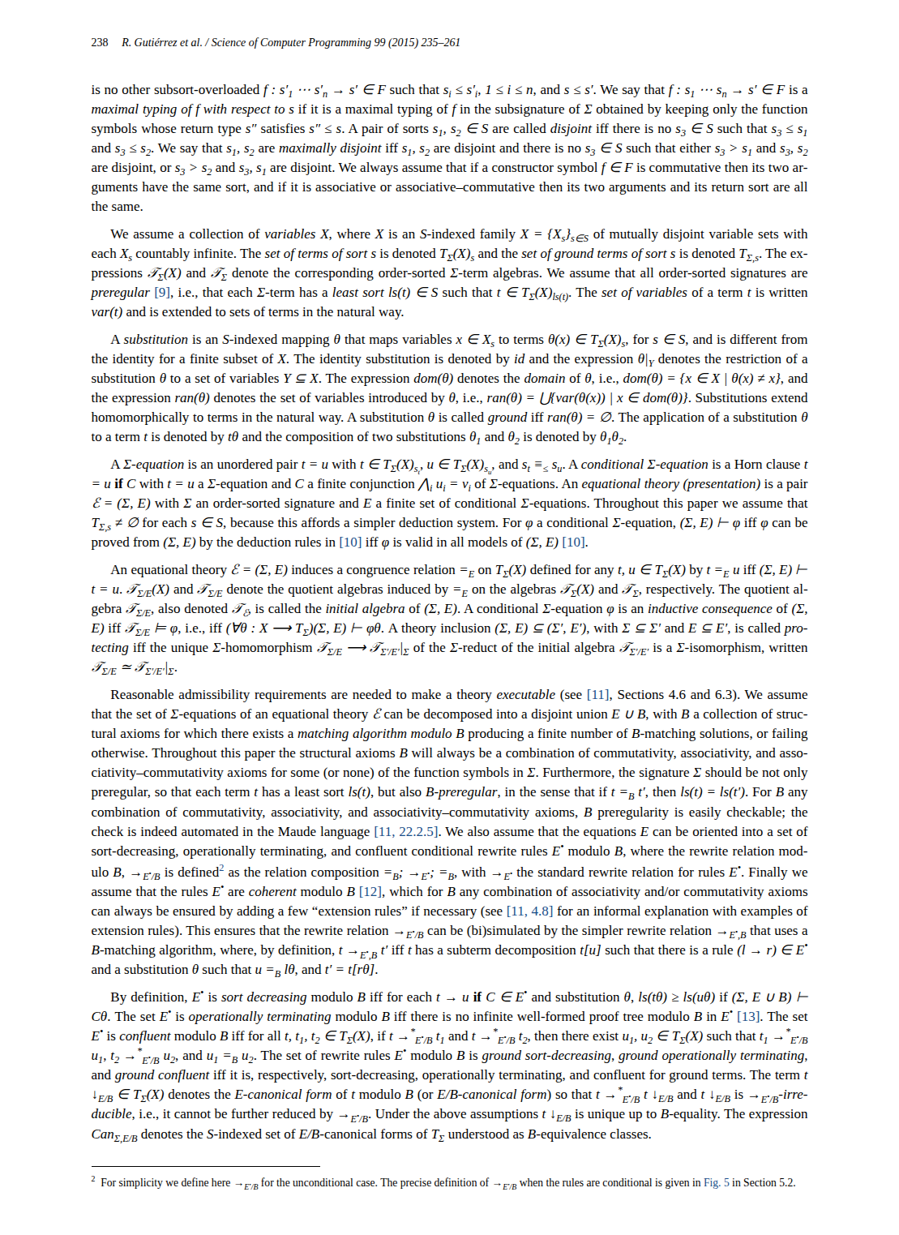238 R. Gutiérrez et al. / Science of Computer Programming 99 (2015) 235–261
is no other subsort-overloaded f : s′1 ⋯ s′n → s′ ∈ F such that si ≤ s′i, 1 ≤ i ≤ n, and s ≤ s′. We say that f : s1 ⋯ sn → s′ ∈ F is a maximal typing of f with respect to s if it is a maximal typing of f in the subsignature of Σ obtained by keeping only the function symbols whose return type s″ satisfies s″ ≤ s. A pair of sorts s1, s2 ∈ S are called disjoint iff there is no s3 ∈ S such that s3 ≤ s1 and s3 ≤ s2. We say that s1, s2 are maximally disjoint iff s1, s2 are disjoint and there is no s3 ∈ S such that either s3 > s1 and s3, s2 are disjoint, or s3 > s2 and s3, s1 are disjoint. We always assume that if a constructor symbol f ∈ F is commutative then its two arguments have the same sort, and if it is associative or associative–commutative then its two arguments and its return sort are all the same.
We assume a collection of variables X, where X is an S-indexed family X = {Xs}s∈S of mutually disjoint variable sets with each Xs countably infinite. The set of terms of sort s is denoted TΣ(X)s and the set of ground terms of sort s is denoted TΣ,s. The expressions 𝒯Σ(X) and 𝒯Σ denote the corresponding order-sorted Σ-term algebras. We assume that all order-sorted signatures are preregular [9], i.e., that each Σ-term has a least sort ls(t) ∈ S such that t ∈ TΣ(X)ls(t). The set of variables of a term t is written var(t) and is extended to sets of terms in the natural way.
A substitution is an S-indexed mapping θ that maps variables x ∈ Xs to terms θ(x) ∈ TΣ(X)s, for s ∈ S, and is different from the identity for a finite subset of X. The identity substitution is denoted by id and the expression θ|Y denotes the restriction of a substitution θ to a set of variables Y ⊆ X. The expression dom(θ) denotes the domain of θ, i.e., dom(θ) = {x ∈ X | θ(x) ≠ x}, and the expression ran(θ) denotes the set of variables introduced by θ, i.e., ran(θ) = ⋃{var(θ(x)) | x ∈ dom(θ)}. Substitutions extend homomorphically to terms in the natural way. A substitution θ is called ground iff ran(θ) = ∅. The application of a substitution θ to a term t is denoted by tθ and the composition of two substitutions θ1 and θ2 is denoted by θ1θ2.
A Σ-equation is an unordered pair t = u with t ∈ TΣ(X)st, u ∈ TΣ(X)su, and st ≡≤ su. A conditional Σ-equation is a Horn clause t = u if C with t = u a Σ-equation and C a finite conjunction ⋀i ui = vi of Σ-equations. An equational theory (presentation) is a pair ℰ = (Σ, E) with Σ an order-sorted signature and E a finite set of conditional Σ-equations. Throughout this paper we assume that TΣ,s ≠ ∅ for each s ∈ S, because this affords a simpler deduction system. For φ a conditional Σ-equation, (Σ, E) ⊢ φ iff φ can be proved from (Σ, E) by the deduction rules in [10] iff φ is valid in all models of (Σ, E) [10].
An equational theory ℰ = (Σ, E) induces a congruence relation =E on TΣ(X) defined for any t, u ∈ TΣ(X) by t =E u iff (Σ, E) ⊢ t = u. 𝒯Σ/E(X) and 𝒯Σ/E denote the quotient algebras induced by =E on the algebras 𝒯Σ(X) and 𝒯Σ, respectively. The quotient algebra 𝒯Σ/E, also denoted 𝒯ℰ, is called the initial algebra of (Σ, E). A conditional Σ-equation φ is an inductive consequence of (Σ, E) iff 𝒯Σ/E ⊨ φ, i.e., iff (∀θ : X ⟶ TΣ)(Σ, E) ⊢ φθ. A theory inclusion (Σ, E) ⊆ (Σ′, E′), with Σ ⊆ Σ′ and E ⊆ E′, is called protecting iff the unique Σ-homomorphism 𝒯Σ/E ⟶ 𝒯Σ′/E′|Σ of the Σ-reduct of the initial algebra 𝒯Σ′/E′ is a Σ-isomorphism, written 𝒯Σ/E ≃ 𝒯Σ′/E′|Σ.
Reasonable admissibility requirements are needed to make a theory executable (see [11], Sections 4.6 and 6.3). We assume that the set of Σ-equations of an equational theory ℰ can be decomposed into a disjoint union E ∪ B, with B a collection of structural axioms for which there exists a matching algorithm modulo B producing a finite number of B-matching solutions, or failing otherwise. Throughout this paper the structural axioms B will always be a combination of commutativity, associativity, and associativity–commutativity axioms for some (or none) of the function symbols in Σ. Furthermore, the signature Σ should be not only preregular, so that each term t has a least sort ls(t), but also B-preregular, in the sense that if t =B t′, then ls(t) = ls(t′). For B any combination of commutativity, associativity, and associativity–commutativity axioms, B preregularity is easily checkable; the check is indeed automated in the Maude language [11, 22.2.5]. We also assume that the equations E can be oriented into a set of sort-decreasing, operationally terminating, and confluent conditional rewrite rules E• modulo B, where the rewrite relation modulo B, →E•/B is defined2 as the relation composition =B; →E•; =B, with →E• the standard rewrite relation for rules E•. Finally we assume that the rules E• are coherent modulo B [12], which for B any combination of associativity and/or commutativity axioms can always be ensured by adding a few “extension rules” if necessary (see [11, 4.8] for an informal explanation with examples of extension rules). This ensures that the rewrite relation →E•/B can be (bi)simulated by the simpler rewrite relation →E•,B that uses a B-matching algorithm, where, by definition, t →E•,B t′ iff t has a subterm decomposition t[u] such that there is a rule (l → r) ∈ E• and a substitution θ such that u =B lθ, and t′ = t[rθ].
By definition, E• is sort decreasing modulo B iff for each t → u if C ∈ E• and substitution θ, ls(tθ) ≥ ls(uθ) if (Σ, E ∪ B) ⊢ Cθ. The set E• is operationally terminating modulo B iff there is no infinite well-formed proof tree modulo B in E• [13]. The set E• is confluent modulo B iff for all t, t1, t2 ∈ TΣ(X), if t →*E•/B t1 and t →*E•/B t2, then there exist u1, u2 ∈ TΣ(X) such that t1 →*E•/B u1, t2 →*E•/B u2, and u1 =B u2. The set of rewrite rules E• modulo B is ground sort-decreasing, ground operationally terminating, and ground confluent iff it is, respectively, sort-decreasing, operationally terminating, and confluent for ground terms. The term t ↓E/B ∈ TΣ(X) denotes the E-canonical form of t modulo B (or E/B-canonical form) so that t →*E•/B t ↓E/B and t ↓E/B is →E•/B-irreducible, i.e., it cannot be further reduced by →E•/B. Under the above assumptions t ↓E/B is unique up to B-equality. The expression CanΣ,E/B denotes the S-indexed set of E/B-canonical forms of TΣ understood as B-equivalence classes.
2 For simplicity we define here →E•/B for the unconditional case. The precise definition of →E•/B when the rules are conditional is given in Fig. 5 in Section 5.2.